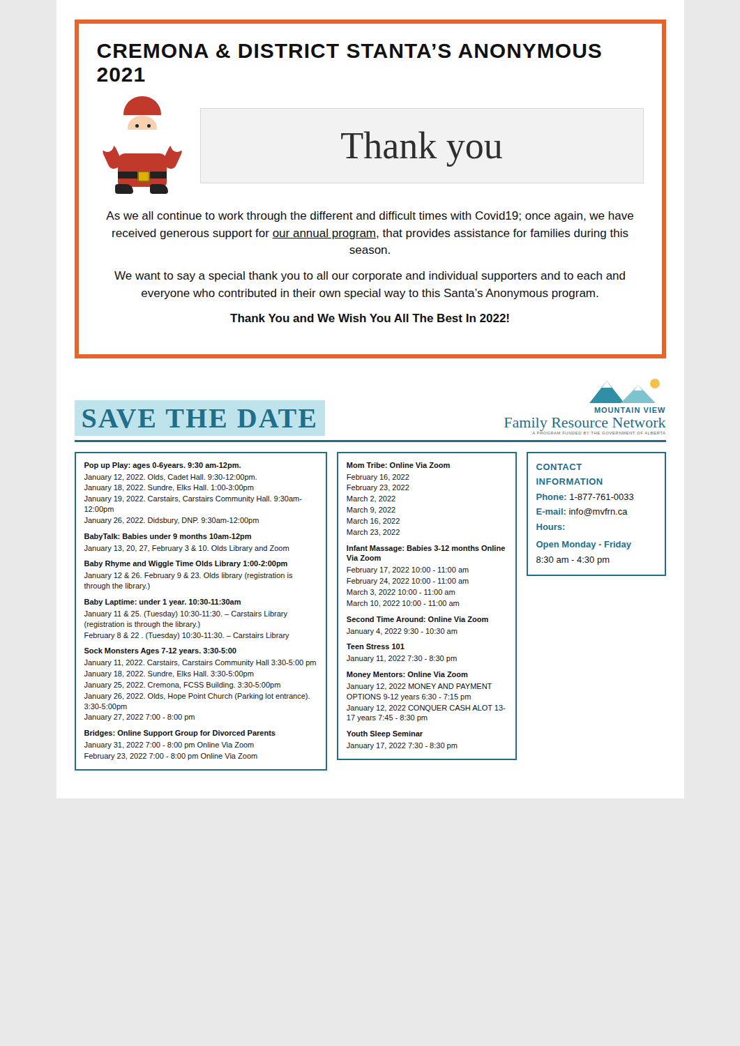CREMONA & DISTRICT STANTA’S ANONYMOUS 2021
Thank you
As we all continue to work through the different and difficult times with Covid19; once again, we have received generous support for our annual program, that provides assistance for families during this season.
We want to say a special thank you to all our corporate and individual supporters and to each and everyone who contributed in their own special way to this Santa’s Anonymous program.
Thank You and We Wish You All The Best In 2022!
SAVE THE DATE
MOUNTAIN VIEW
Family Resource Network
A PROGRAM FUNDED BY THE GOVERNMENT OF ALBERTA
Pop up Play: ages 0-6years. 9:30 am-12pm.
January 12, 2022. Olds, Cadet Hall. 9:30-12:00pm.
January 18, 2022. Sundre, Elks Hall. 1:00-3:00pm
January 19, 2022. Carstairs, Carstairs Community Hall. 9:30am-12:00pm
January 26, 2022. Didsbury, DNP. 9:30am-12:00pm
BabyTalk: Babies under 9 months 10am-12pm
January 13, 20, 27, February 3 & 10. Olds Library and Zoom
Baby Rhyme and Wiggle Time Olds Library 1:00-2:00pm
January 12 & 26. February 9 & 23. Olds library (registration is through the library.)
Baby Laptime: under 1 year. 10:30-11:30am
January 11 & 25. (Tuesday) 10:30-11:30. – Carstairs Library (registration is through the library.)
February 8 & 22 . (Tuesday) 10:30-11:30. – Carstairs Library
Sock Monsters Ages 7-12 years. 3:30-5:00
January 11, 2022. Carstairs, Carstairs Community Hall 3:30-5:00 pm
January 18, 2022. Sundre, Elks Hall. 3:30-5:00pm
January 25, 2022. Cremona, FCSS Building. 3:30-5:00pm
January 26, 2022. Olds, Hope Point Church (Parking lot entrance). 3:30-5:00pm
January 27, 2022 7:00 - 8:00 pm
Bridges: Online Support Group for Divorced Parents
January 31, 2022 7:00 - 8:00 pm Online Via Zoom
February 23, 2022 7:00 - 8:00 pm Online Via Zoom
Mom Tribe: Online Via Zoom
February 16, 2022
February 23, 2022
March 2, 2022
March 9, 2022
March 16, 2022
March 23, 2022
Infant Massage: Babies 3-12 months Online Via Zoom
February 17, 2022 10:00 - 11:00 am
February 24, 2022 10:00 - 11:00 am
March 3, 2022 10:00 - 11:00 am
March 10, 2022 10:00 - 11:00 am
Second Time Around: Online Via Zoom
January 4, 2022 9:30 - 10:30 am
Teen Stress 101
January 11, 2022 7:30 - 8:30 pm
Money Mentors: Online Via Zoom
January 12, 2022 MONEY AND PAYMENT OPTIONS 9-12 years 6:30 - 7:15 pm
January 12, 2022 CONQUER CASH ALOT 13-17 years 7:45 - 8:30 pm
Youth Sleep Seminar
January 17, 2022 7:30 - 8:30 pm
CONTACT
INFORMATION
Phone: 1-877-761-0033
E-mail: info@mvfrn.ca
Hours:
Open Monday - Friday
8:30 am - 4:30 pm